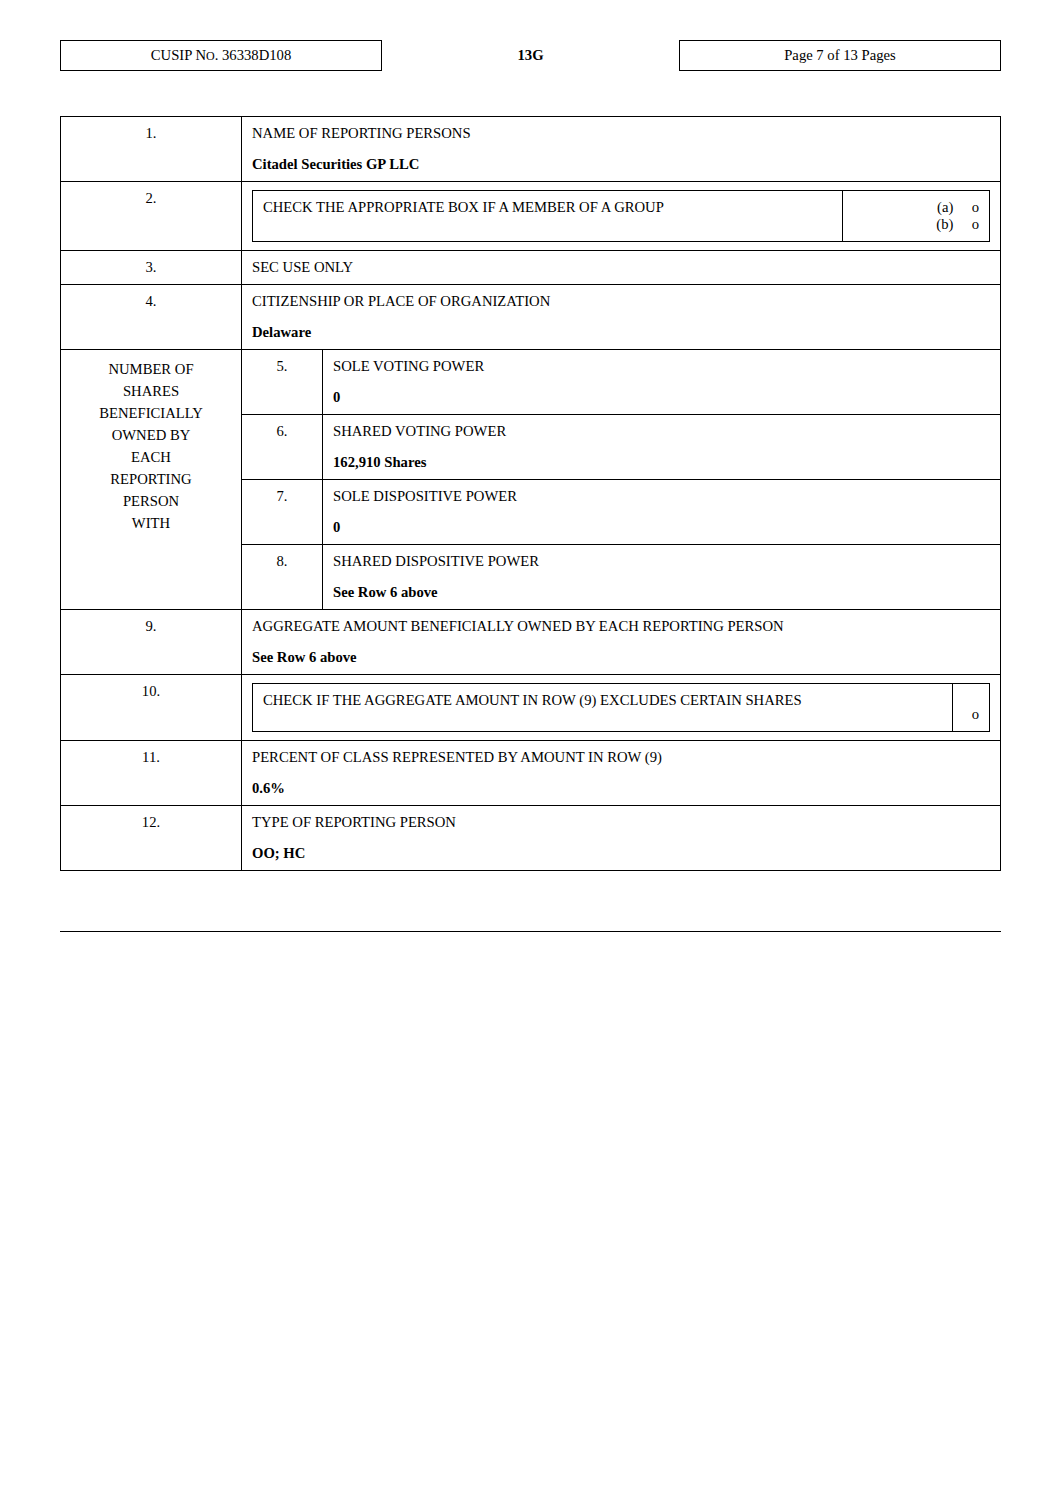| CUSIP N O . 36338D108 | 13G | Page 7 of 13 Pages |
| 1. | Name of Reporting Persons Citadel Securities GP LLC |
| 2. | / Check the Appropriate Box if a Member of a Group / (a) o (b) o / |
| 3. | SEC Use Only |
| 4. | Citizenship or Place of Organization Delaware |
| Number of Shares Beneficially Owned by Each Reporting Person With | 5. | Sole Voting Power 0 |
| 6. | Shared Voting Power 162,910 Shares |
| 7. | Sole Dispositive Power 0 |
| 8. | Shared Dispositive Power See Row 6 above |
| 9. | Aggregate Amount Beneficially Owned by Each Reporting Person See Row 6 above |
| 10. | / Check if the Aggregate Amount in Row (9) Excludes Certain Shares / o / |
| 11. | Percent of Class Represented by Amount in Row (9) 0.6% |
| 12. | Type of Reporting Person OO; HC |